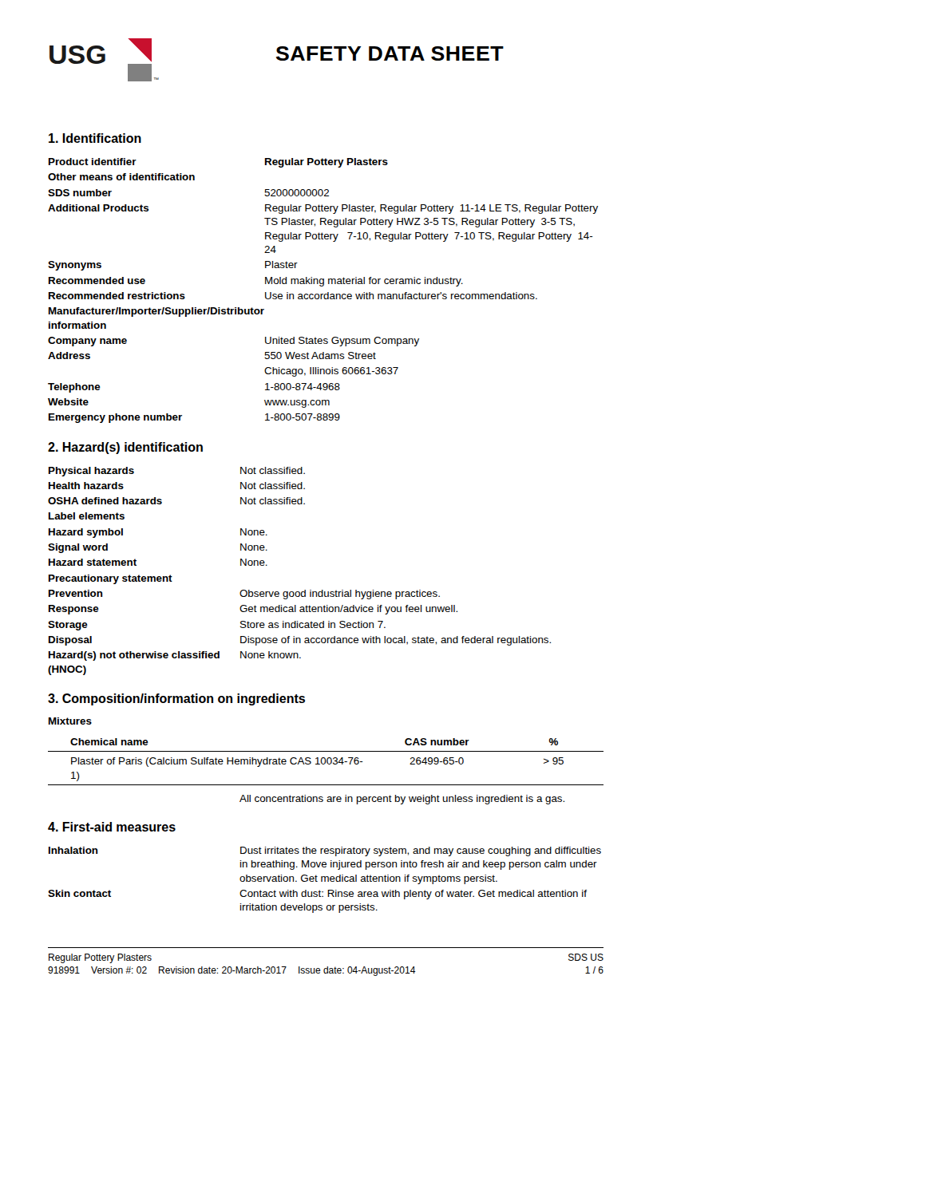USG ™
SAFETY DATA SHEET
1. Identification
| Product identifier | Regular Pottery Plasters |
| Other means of identification | |
| SDS number | 52000000002 |
| Additional Products | Regular Pottery Plaster, Regular Pottery 11-14 LE TS, Regular Pottery TS Plaster, Regular Pottery HWZ 3-5 TS, Regular Pottery 3-5 TS, Regular Pottery 7-10, Regular Pottery 7-10 TS, Regular Pottery 14-24 |
| Synonyms | Plaster |
| Recommended use | Mold making material for ceramic industry. |
| Recommended restrictions | Use in accordance with manufacturer's recommendations. |
| Manufacturer/Importer/Supplier/Distributor information | |
| Company name | United States Gypsum Company |
| Address | 550 West Adams Street |
| | Chicago, Illinois 60661-3637 |
| Telephone | 1-800-874-4968 |
| Website | www.usg.com |
| Emergency phone number | 1-800-507-8899 |
2. Hazard(s) identification
| Physical hazards | Not classified. |
| Health hazards | Not classified. |
| OSHA defined hazards | Not classified. |
| Label elements | |
| Hazard symbol | None. |
| Signal word | None. |
| Hazard statement | None. |
| Precautionary statement | |
| Prevention | Observe good industrial hygiene practices. |
| Response | Get medical attention/advice if you feel unwell. |
| Storage | Store as indicated in Section 7. |
| Disposal | Dispose of in accordance with local, state, and federal regulations. |
| Hazard(s) not otherwise classified (HNOC) | None known. |
3. Composition/information on ingredients
Mixtures
| Chemical name | CAS number | % |
| --- | --- | --- |
| Plaster of Paris (Calcium Sulfate Hemihydrate CAS 10034-76-1) | 26499-65-0 | > 95 |
All concentrations are in percent by weight unless ingredient is a gas.
4. First-aid measures
| Inhalation | Dust irritates the respiratory system, and may cause coughing and difficulties in breathing. Move injured person into fresh air and keep person calm under observation. Get medical attention if symptoms persist. |
| Skin contact | Contact with dust: Rinse area with plenty of water. Get medical attention if irritation develops or persists. |
Regular Pottery Plasters
918991 Version #: 02 Revision date: 20-March-2017 Issue date: 04-August-2014
SDS US
1 / 6